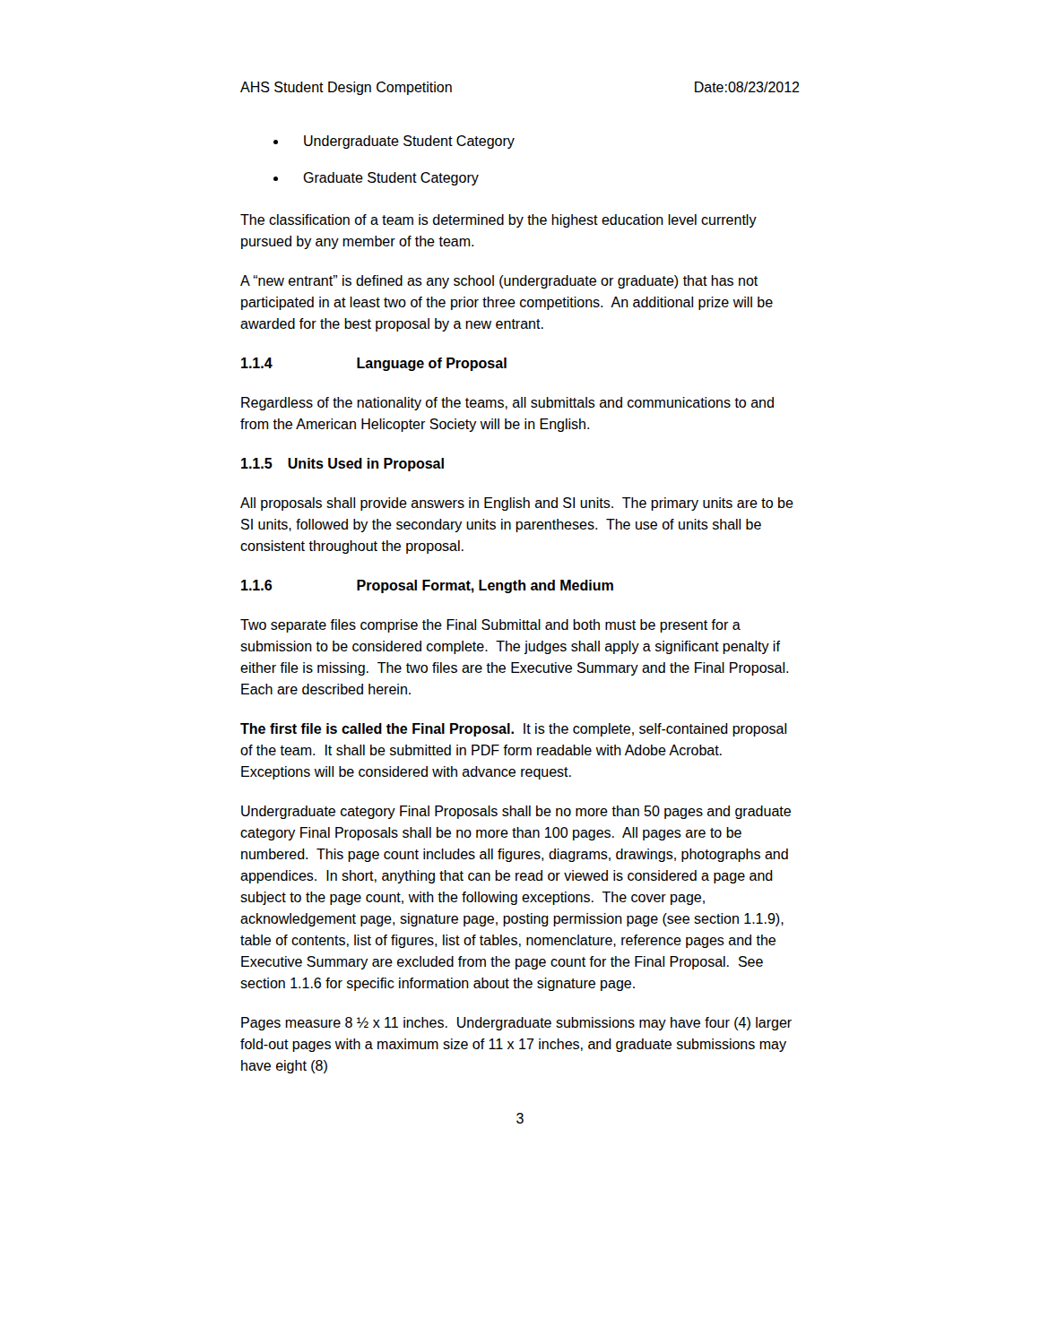AHS Student Design Competition
Date:08/23/2012
Undergraduate Student Category
Graduate Student Category
The classification of a team is determined by the highest education level currently pursued by any member of the team.
A “new entrant” is defined as any school (undergraduate or graduate) that has not participated in at least two of the prior three competitions. An additional prize will be awarded for the best proposal by a new entrant.
1.1.4 Language of Proposal
Regardless of the nationality of the teams, all submittals and communications to and from the American Helicopter Society will be in English.
1.1.5 Units Used in Proposal
All proposals shall provide answers in English and SI units. The primary units are to be SI units, followed by the secondary units in parentheses. The use of units shall be consistent throughout the proposal.
1.1.6 Proposal Format, Length and Medium
Two separate files comprise the Final Submittal and both must be present for a submission to be considered complete. The judges shall apply a significant penalty if either file is missing. The two files are the Executive Summary and the Final Proposal. Each are described herein.
The first file is called the Final Proposal. It is the complete, self-contained proposal of the team. It shall be submitted in PDF form readable with Adobe Acrobat. Exceptions will be considered with advance request.
Undergraduate category Final Proposals shall be no more than 50 pages and graduate category Final Proposals shall be no more than 100 pages. All pages are to be numbered. This page count includes all figures, diagrams, drawings, photographs and appendices. In short, anything that can be read or viewed is considered a page and subject to the page count, with the following exceptions. The cover page, acknowledgement page, signature page, posting permission page (see section 1.1.9), table of contents, list of figures, list of tables, nomenclature, reference pages and the Executive Summary are excluded from the page count for the Final Proposal. See section 1.1.6 for specific information about the signature page.
Pages measure 8 ½ x 11 inches. Undergraduate submissions may have four (4) larger fold-out pages with a maximum size of 11 x 17 inches, and graduate submissions may have eight (8)
3